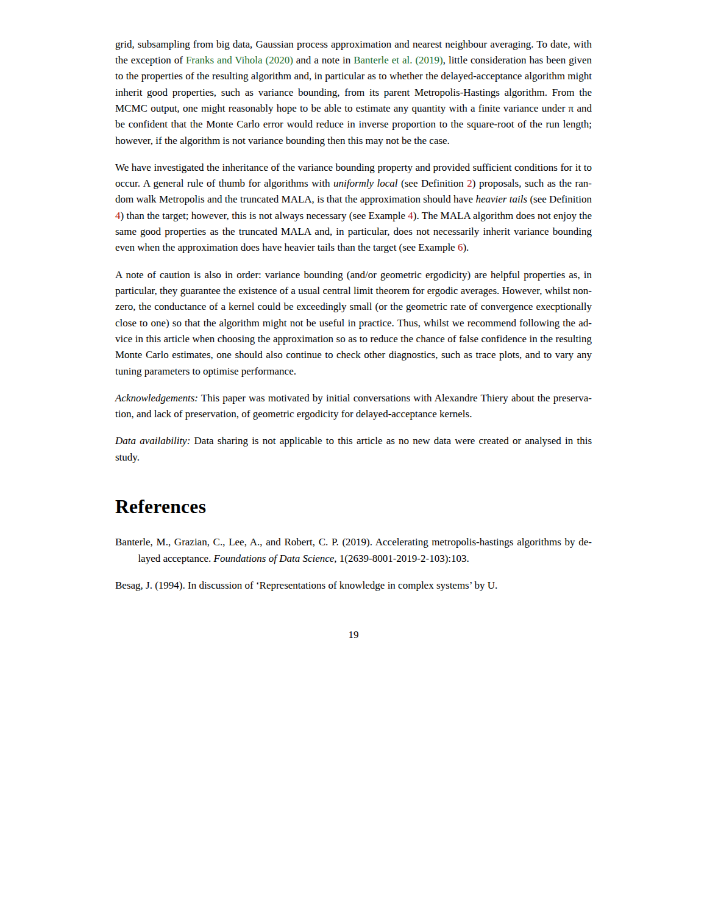grid, subsampling from big data, Gaussian process approximation and nearest neighbour averaging. To date, with the exception of Franks and Vihola (2020) and a note in Banterle et al. (2019), little consideration has been given to the properties of the resulting algorithm and, in particular as to whether the delayed-acceptance algorithm might inherit good properties, such as variance bounding, from its parent Metropolis-Hastings algorithm. From the MCMC output, one might reasonably hope to be able to estimate any quantity with a finite variance under π and be confident that the Monte Carlo error would reduce in inverse proportion to the square-root of the run length; however, if the algorithm is not variance bounding then this may not be the case.
We have investigated the inheritance of the variance bounding property and provided sufficient conditions for it to occur. A general rule of thumb for algorithms with uniformly local (see Definition 2) proposals, such as the random walk Metropolis and the truncated MALA, is that the approximation should have heavier tails (see Definition 4) than the target; however, this is not always necessary (see Example 4). The MALA algorithm does not enjoy the same good properties as the truncated MALA and, in particular, does not necessarily inherit variance bounding even when the approximation does have heavier tails than the target (see Example 6).
A note of caution is also in order: variance bounding (and/or geometric ergodicity) are helpful properties as, in particular, they guarantee the existence of a usual central limit theorem for ergodic averages. However, whilst non-zero, the conductance of a kernel could be exceedingly small (or the geometric rate of convergence execptionally close to one) so that the algorithm might not be useful in practice. Thus, whilst we recommend following the advice in this article when choosing the approximation so as to reduce the chance of false confidence in the resulting Monte Carlo estimates, one should also continue to check other diagnostics, such as trace plots, and to vary any tuning parameters to optimise performance.
Acknowledgements: This paper was motivated by initial conversations with Alexandre Thiery about the preservation, and lack of preservation, of geometric ergodicity for delayed-acceptance kernels.
Data availability: Data sharing is not applicable to this article as no new data were created or analysed in this study.
References
Banterle, M., Grazian, C., Lee, A., and Robert, C. P. (2019). Accelerating metropolis-hastings algorithms by delayed acceptance. Foundations of Data Science, 1(2639-8001-2019-2-103):103.
Besag, J. (1994). In discussion of ‘Representations of knowledge in complex systems’ by U.
19